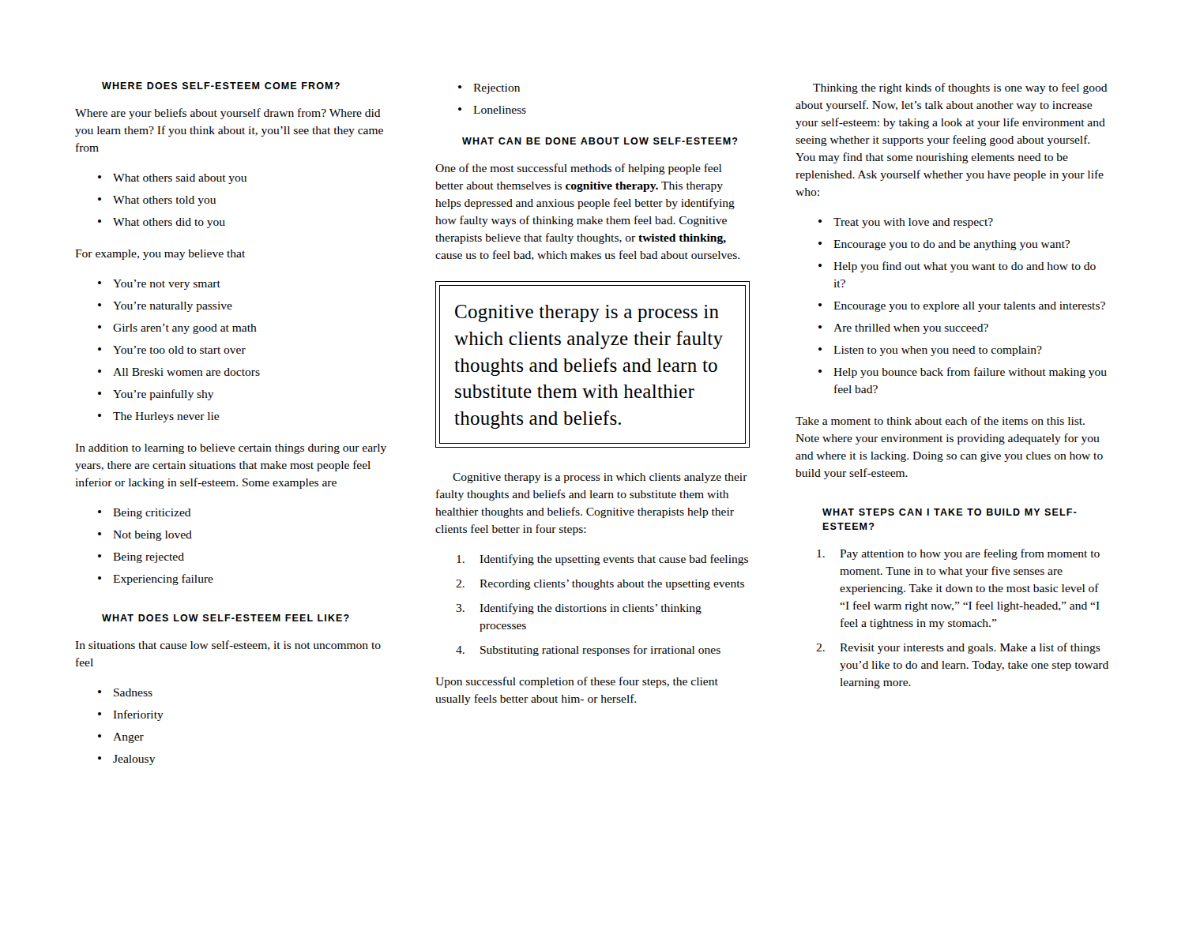Where Does Self-Esteem Come From?
Where are your beliefs about yourself drawn from? Where did you learn them? If you think about it, you’ll see that they came from
What others said about you
What others told you
What others did to you
For example, you may believe that
You’re not very smart
You’re naturally passive
Girls aren’t any good at math
You’re too old to start over
All Breski women are doctors
You’re painfully shy
The Hurleys never lie
In addition to learning to believe certain things during our early years, there are certain situations that make most people feel inferior or lacking in self-esteem. Some examples are
Being criticized
Not being loved
Being rejected
Experiencing failure
What Does Low Self-Esteem Feel Like?
In situations that cause low self-esteem, it is not uncommon to feel
Sadness
Inferiority
Anger
Jealousy
Rejection
Loneliness
What Can Be Done About Low Self-Esteem?
One of the most successful methods of helping people feel better about themselves is cognitive therapy. This therapy helps depressed and anxious people feel better by identifying how faulty ways of thinking make them feel bad. Cognitive therapists believe that faulty thoughts, or twisted thinking, cause us to feel bad, which makes us feel bad about ourselves.
Cognitive therapy is a process in which clients analyze their faulty thoughts and beliefs and learn to substitute them with healthier thoughts and beliefs.
Cognitive therapy is a process in which clients analyze their faulty thoughts and beliefs and learn to substitute them with healthier thoughts and beliefs. Cognitive therapists help their clients feel better in four steps:
Identifying the upsetting events that cause bad feelings
Recording clients’ thoughts about the upsetting events
Identifying the distortions in clients’ thinking processes
Substituting rational responses for irrational ones
Upon successful completion of these four steps, the client usually feels better about him- or herself.
Thinking the right kinds of thoughts is one way to feel good about yourself. Now, let’s talk about another way to increase your self-esteem: by taking a look at your life environment and seeing whether it supports your feeling good about yourself. You may find that some nourishing elements need to be replenished. Ask yourself whether you have people in your life who:
Treat you with love and respect?
Encourage you to do and be anything you want?
Help you find out what you want to do and how to do it?
Encourage you to explore all your talents and interests?
Are thrilled when you succeed?
Listen to you when you need to complain?
Help you bounce back from failure without making you feel bad?
Take a moment to think about each of the items on this list. Note where your environment is providing adequately for you and where it is lacking. Doing so can give you clues on how to build your self-esteem.
What Steps Can I Take to Build My Self-Esteem?
Pay attention to how you are feeling from moment to moment. Tune in to what your five senses are experiencing. Take it down to the most basic level of “I feel warm right now,” “I feel light-headed,” and “I feel a tightness in my stomach.”
Revisit your interests and goals. Make a list of things you’d like to do and learn. Today, take one step toward learning more.